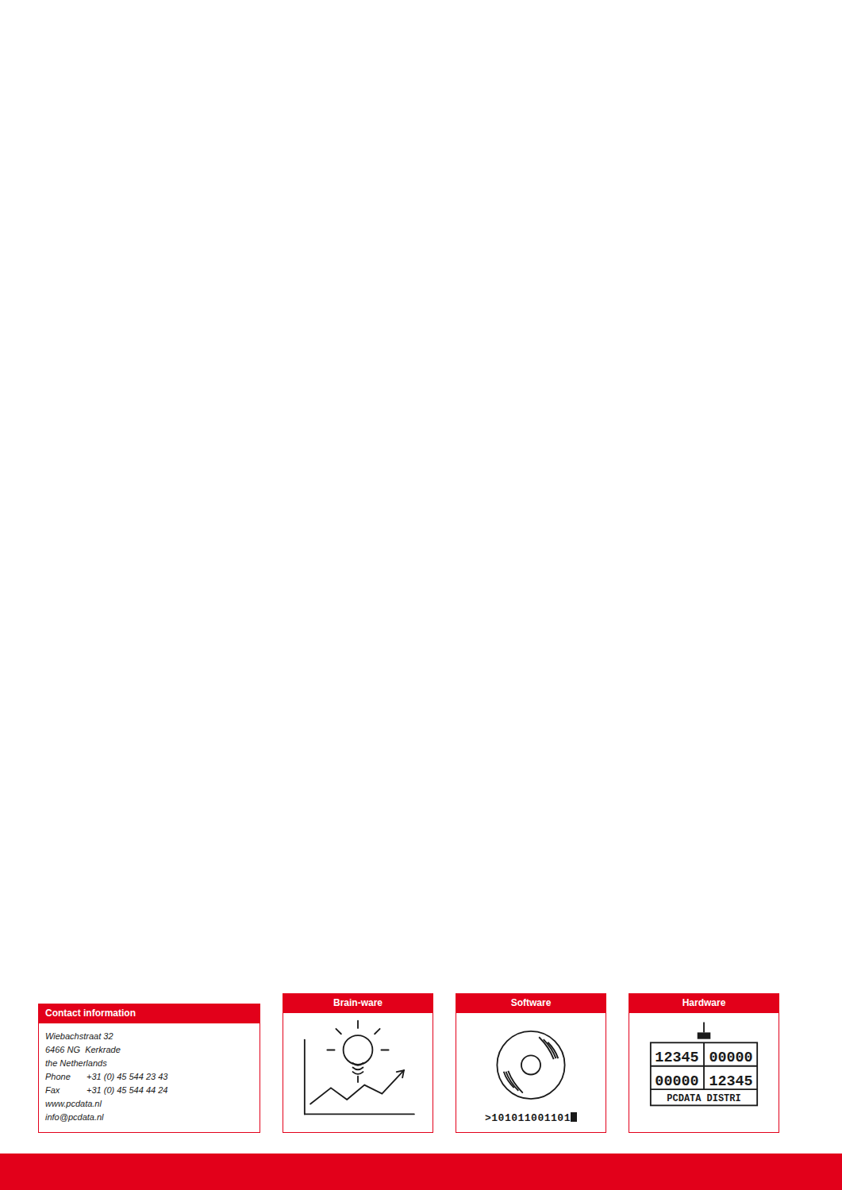Contact information
Wiebachstraat 32
6466 NG Kerkrade
the Netherlands
Phone+31 (0) 45 544 23 43
Fax+31 (0) 45 544 44 24
www.pcdata.nl
info@pcdata.nl
Brain-ware
Software
>101011001101
Hardware
12345 00000 00000 12345 PCDATA DISTRI